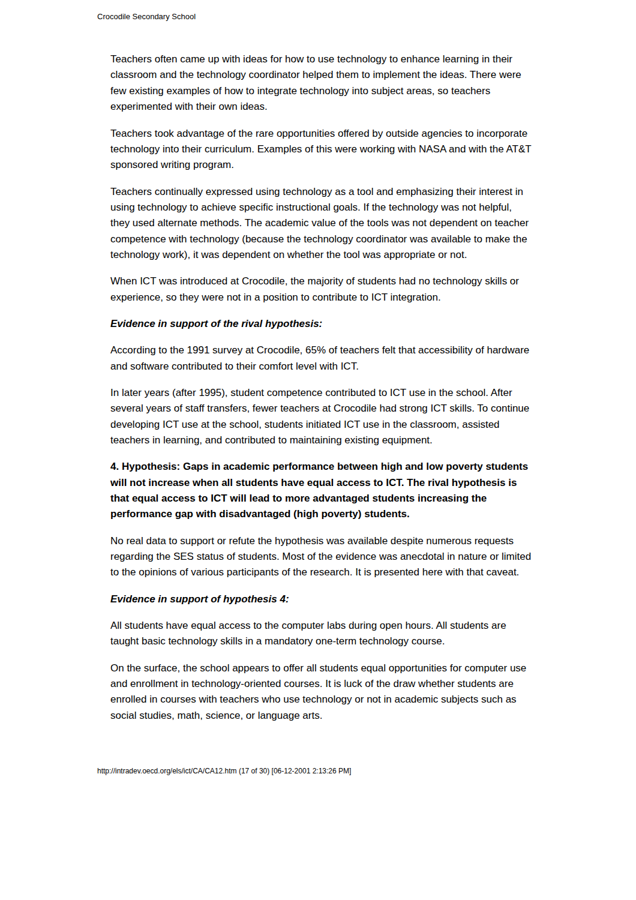Crocodile Secondary School
Teachers often came up with ideas for how to use technology to enhance learning in their classroom and the technology coordinator helped them to implement the ideas. There were few existing examples of how to integrate technology into subject areas, so teachers experimented with their own ideas.
Teachers took advantage of the rare opportunities offered by outside agencies to incorporate technology into their curriculum. Examples of this were working with NASA and with the AT&T sponsored writing program.
Teachers continually expressed using technology as a tool and emphasizing their interest in using technology to achieve specific instructional goals. If the technology was not helpful, they used alternate methods. The academic value of the tools was not dependent on teacher competence with technology (because the technology coordinator was available to make the technology work), it was dependent on whether the tool was appropriate or not.
When ICT was introduced at Crocodile, the majority of students had no technology skills or experience, so they were not in a position to contribute to ICT integration.
Evidence in support of the rival hypothesis:
According to the 1991 survey at Crocodile, 65% of teachers felt that accessibility of hardware and software contributed to their comfort level with ICT.
In later years (after 1995), student competence contributed to ICT use in the school. After several years of staff transfers, fewer teachers at Crocodile had strong ICT skills. To continue developing ICT use at the school, students initiated ICT use in the classroom, assisted teachers in learning, and contributed to maintaining existing equipment.
4. Hypothesis: Gaps in academic performance between high and low poverty students will not increase when all students have equal access to ICT. The rival hypothesis is that equal access to ICT will lead to more advantaged students increasing the performance gap with disadvantaged (high poverty) students.
No real data to support or refute the hypothesis was available despite numerous requests regarding the SES status of students. Most of the evidence was anecdotal in nature or limited to the opinions of various participants of the research. It is presented here with that caveat.
Evidence in support of hypothesis 4:
All students have equal access to the computer labs during open hours. All students are taught basic technology skills in a mandatory one-term technology course.
On the surface, the school appears to offer all students equal opportunities for computer use and enrollment in technology-oriented courses. It is luck of the draw whether students are enrolled in courses with teachers who use technology or not in academic subjects such as social studies, math, science, or language arts.
http://intradev.oecd.org/els/ict/CA/CA12.htm (17 of 30) [06-12-2001 2:13:26 PM]